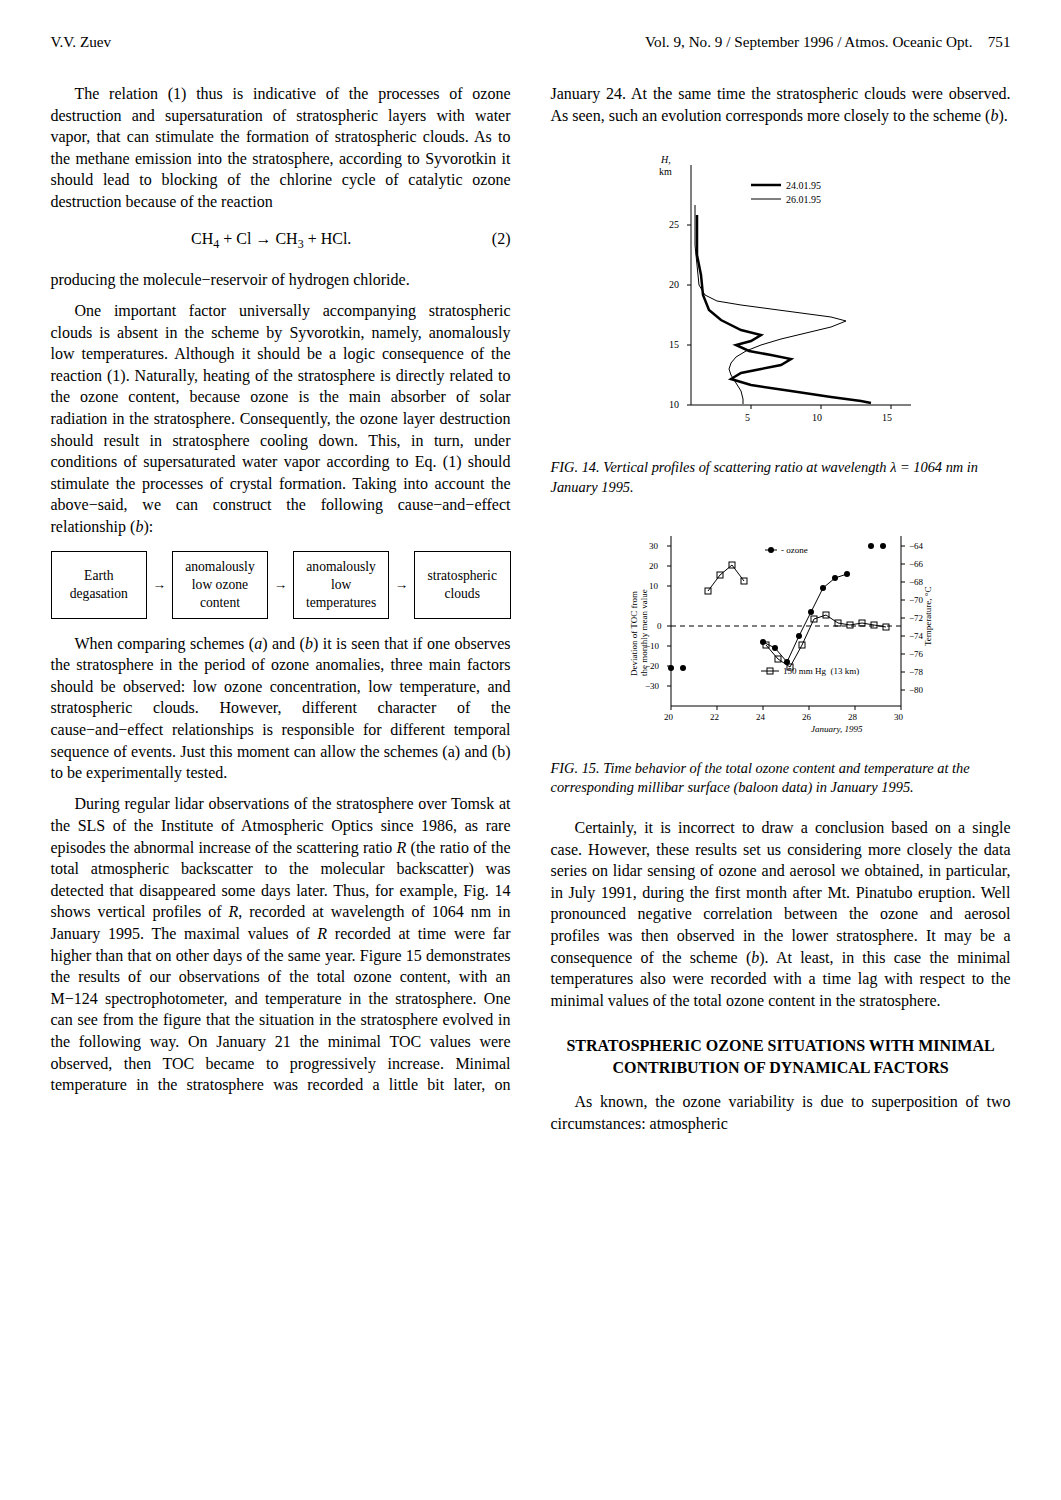V.V. Zuev
Vol. 9, No. 9 / September 1996 / Atmos. Oceanic Opt. 751
The relation (1) thus is indicative of the processes of ozone destruction and supersaturation of stratospheric layers with water vapor, that can stimulate the formation of stratospheric clouds. As to the methane emission into the stratosphere, according to Syvorotkin it should lead to blocking of the chlorine cycle of catalytic ozone destruction because of the reaction
CH4 + Cl → CH3 + HCl. (2)
producing the molecule−reservoir of hydrogen chloride.
One important factor universally accompanying stratospheric clouds is absent in the scheme by Syvorotkin, namely, anomalously low temperatures. Although it should be a logic consequence of the reaction (1). Naturally, heating of the stratosphere is directly related to the ozone content, because ozone is the main absorber of solar radiation in the stratosphere. Consequently, the ozone layer destruction should result in stratosphere cooling down. This, in turn, under conditions of supersaturated water vapor according to Eq. (1) should stimulate the processes of crystal formation. Taking into account the above−said, we can construct the following cause−and−effect relationship (b):
Earth degasation
→
anomalously low ozone content
→
anomalously low temperatures
→
stratospheric clouds
When comparing schemes (a) and (b) it is seen that if one observes the stratosphere in the period of ozone anomalies, three main factors should be observed: low ozone concentration, low temperature, and stratospheric clouds. However, different character of the cause−and−effect relationships is responsible for different temporal sequence of events. Just this moment can allow the schemes (a) and (b) to be experimentally tested.
During regular lidar observations of the stratosphere over Tomsk at the SLS of the Institute of Atmospheric Optics since 1986, as rare episodes the abnormal increase of the scattering ratio R (the ratio of the total atmospheric backscatter to the molecular backscatter) was detected that disappeared some days later. Thus, for example, Fig. 14 shows vertical profiles of R, recorded at wavelength of 1064 nm in January 1995. The maximal values of R recorded at time were far higher than that on other days of the same year. Figure 15 demonstrates the results of our observations of the total ozone content, with an M−124 spectrophotometer, and temperature in the stratosphere. One can see from the figure that the situation in the stratosphere evolved in the following way. On January 21 the minimal TOC values were observed, then TOC became to progressively increase. Minimal temperature in the stratosphere was recorded a little bit later, on January 24. At the same time the stratospheric clouds were observed. As seen, such an evolution corresponds more closely to the scheme (b).
10 15 20 25 H, km 5 10 15 24.01.95 26.01.95
FIG. 14. Vertical profiles of scattering ratio at wavelength λ = 1064 nm in January 1995.
30 20 10 0 −10 −20 −30 −64 −66 −68 −70 −72 −74 −76 −78 −80 20 22 24 26 28 30 January, 1995 Deviation of TOC from the monthly mean value Temperature, °C - ozone 150 mm Hg (13 km)
FIG. 15. Time behavior of the total ozone content and temperature at the corresponding millibar surface (baloon data) in January 1995.
Certainly, it is incorrect to draw a conclusion based on a single case. However, these results set us considering more closely the data series on lidar sensing of ozone and aerosol we obtained, in particular, in July 1991, during the first month after Mt. Pinatubo eruption. Well pronounced negative correlation between the ozone and aerosol profiles was then observed in the lower stratosphere. It may be a consequence of the scheme (b). At least, in this case the minimal temperatures also were recorded with a time lag with respect to the minimal values of the total ozone content in the stratosphere.
Stratospheric ozone situations with minimal contribution of dynamical factors
As known, the ozone variability is due to superposition of two circumstances: atmospheric